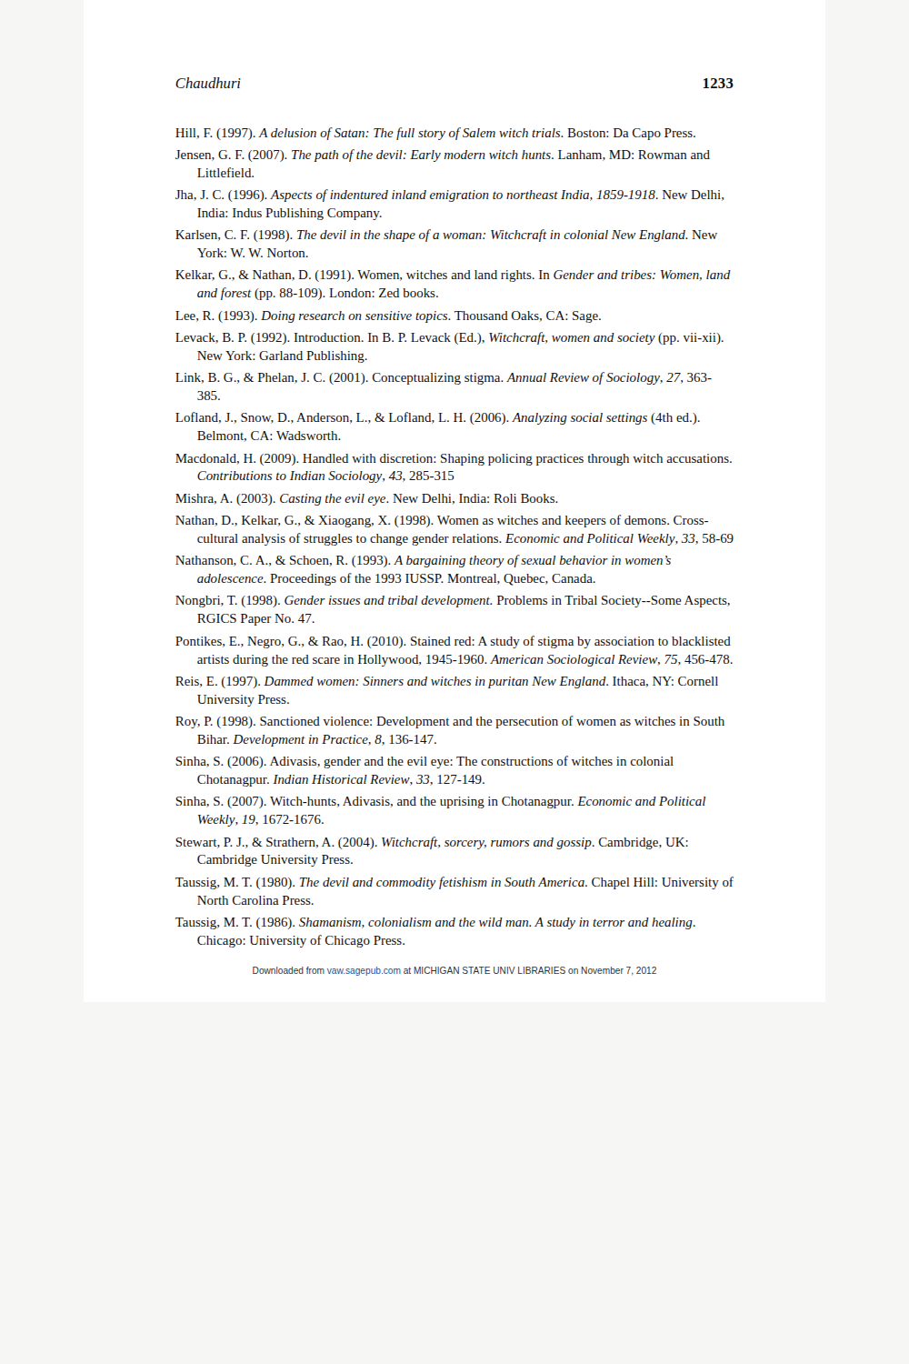Chaudhuri 1233
Hill, F. (1997). A delusion of Satan: The full story of Salem witch trials. Boston: Da Capo Press.
Jensen, G. F. (2007). The path of the devil: Early modern witch hunts. Lanham, MD: Rowman and Littlefield.
Jha, J. C. (1996). Aspects of indentured inland emigration to northeast India, 1859-1918. New Delhi, India: Indus Publishing Company.
Karlsen, C. F. (1998). The devil in the shape of a woman: Witchcraft in colonial New England. New York: W. W. Norton.
Kelkar, G., & Nathan, D. (1991). Women, witches and land rights. In Gender and tribes: Women, land and forest (pp. 88-109). London: Zed books.
Lee, R. (1993). Doing research on sensitive topics. Thousand Oaks, CA: Sage.
Levack, B. P. (1992). Introduction. In B. P. Levack (Ed.), Witchcraft, women and society (pp. vii-xii). New York: Garland Publishing.
Link, B. G., & Phelan, J. C. (2001). Conceptualizing stigma. Annual Review of Sociology, 27, 363-385.
Lofland, J., Snow, D., Anderson, L., & Lofland, L. H. (2006). Analyzing social settings (4th ed.). Belmont, CA: Wadsworth.
Macdonald, H. (2009). Handled with discretion: Shaping policing practices through witch accusations. Contributions to Indian Sociology, 43, 285-315
Mishra, A. (2003). Casting the evil eye. New Delhi, India: Roli Books.
Nathan, D., Kelkar, G., & Xiaogang, X. (1998). Women as witches and keepers of demons. Cross-cultural analysis of struggles to change gender relations. Economic and Political Weekly, 33, 58-69
Nathanson, C. A., & Schoen, R. (1993). A bargaining theory of sexual behavior in women’s adolescence. Proceedings of the 1993 IUSSP. Montreal, Quebec, Canada.
Nongbri, T. (1998). Gender issues and tribal development. Problems in Tribal Society--Some Aspects, RGICS Paper No. 47.
Pontikes, E., Negro, G., & Rao, H. (2010). Stained red: A study of stigma by association to blacklisted artists during the red scare in Hollywood, 1945-1960. American Sociological Review, 75, 456-478.
Reis, E. (1997). Dammed women: Sinners and witches in puritan New England. Ithaca, NY: Cornell University Press.
Roy, P. (1998). Sanctioned violence: Development and the persecution of women as witches in South Bihar. Development in Practice, 8, 136-147.
Sinha, S. (2006). Adivasis, gender and the evil eye: The constructions of witches in colonial Chotanagpur. Indian Historical Review, 33, 127-149.
Sinha, S. (2007). Witch-hunts, Adivasis, and the uprising in Chotanagpur. Economic and Political Weekly, 19, 1672-1676.
Stewart, P. J., & Strathern, A. (2004). Witchcraft, sorcery, rumors and gossip. Cambridge, UK: Cambridge University Press.
Taussig, M. T. (1980). The devil and commodity fetishism in South America. Chapel Hill: University of North Carolina Press.
Taussig, M. T. (1986). Shamanism, colonialism and the wild man. A study in terror and healing. Chicago: University of Chicago Press.
Downloaded from vaw.sagepub.com at MICHIGAN STATE UNIV LIBRARIES on November 7, 2012